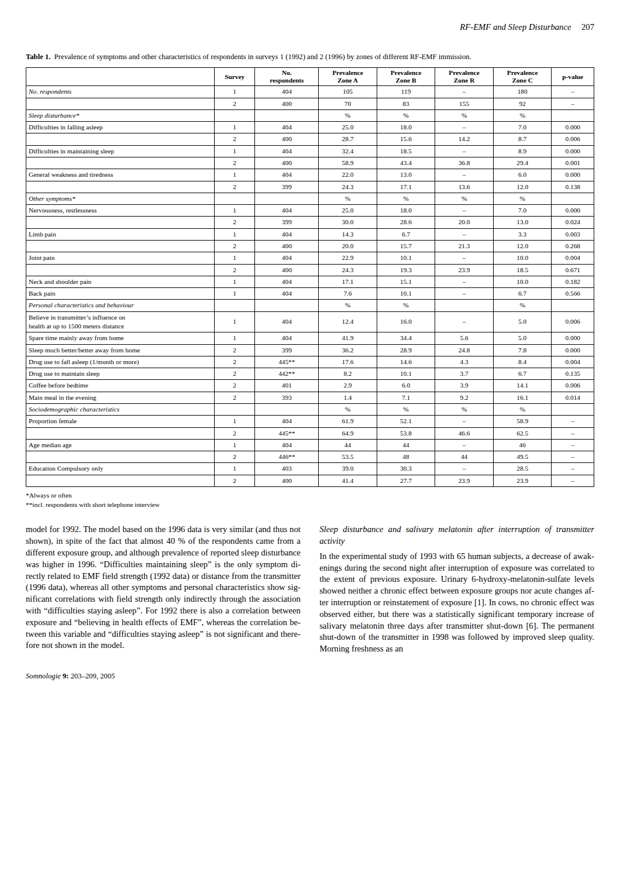RF-EMF and Sleep Disturbance 207
Table 1. Prevalence of symptoms and other characteristics of respondents in surveys 1 (1992) and 2 (1996) by zones of different RF-EMF immission.
| | Survey | No. respondents | Prevalence Zone A | Prevalence Zone B | Prevalence Zone R | Prevalence Zone C | p-value |
| --- | --- | --- | --- | --- | --- | --- | --- |
| No. respondents | 1 | 404 | 105 | 119 | – | 180 | – |
| | 2 | 400 | 70 | 83 | 155 | 92 | – |
| Sleep disturbance* | | | % | % | % | % | |
| Difficulties in falling asleep | 1 | 404 | 25.0 | 18.0 | – | 7.0 | 0.000 |
| | 2 | 400 | 28.7 | 15.6 | 14.2 | 8.7 | 0.006 |
| Difficulties in maintaining sleep | 1 | 404 | 32.4 | 18.5 | – | 8.9 | 0.000 |
| | 2 | 400 | 58.9 | 43.4 | 36.8 | 29.4 | 0.001 |
| General weakness and tiredness | 1 | 404 | 22.0 | 13.0 | – | 6.0 | 0.000 |
| | 2 | 399 | 24.3 | 17.1 | 13.6 | 12.0 | 0.138 |
| Other symptoms* | | | % | % | % | % | |
| Nervousness, restlessness | 1 | 404 | 25.0 | 18.0 | – | 7.0 | 0.000 |
| | 2 | 399 | 30.0 | 28.6 | 20.0 | 13.0 | 0.024 |
| Limb pain | 1 | 404 | 14.3 | 6.7 | – | 3.3 | 0.003 |
| | 2 | 400 | 20.0 | 15.7 | 21.3 | 12.0 | 0.268 |
| Joint pain | 1 | 404 | 22.9 | 10.1 | – | 10.0 | 0.004 |
| | 2 | 400 | 24.3 | 19.3 | 23.9 | 18.5 | 0.671 |
| Neck and shoulder pain | 1 | 404 | 17.1 | 15.1 | – | 10.0 | 0.182 |
| Back pain | 1 | 404 | 7.6 | 10.1 | – | 6.7 | 0.566 |
| Personal characteristics and behaviour | | | % | % | | % | |
| Believe in transmitter’s influence on health at up to 1500 meters distance | 1 | 404 | 12.4 | 16.0 | – | 5.0 | 0.006 |
| Spare time mainly away from home | 1 | 404 | 41.9 | 34.4 | 5.6 | 5.0 | 0.000 |
| Sleep much better/better away from home | 2 | 399 | 36.2 | 28.9 | 24.8 | 7.8 | 0.000 |
| Drug use to fall asleep (1/month or more) | 2 | 445** | 17.6 | 14.6 | 4.3 | 8.4 | 0.004 |
| Drug use to maintain sleep | 2 | 442** | 8.2 | 10.1 | 3.7 | 6.7 | 0.135 |
| Coffee before bedtime | 2 | 401 | 2.9 | 6.0 | 3.9 | 14.1 | 0.006 |
| Main meal in the evening | 2 | 393 | 1.4 | 7.1 | 9.2 | 16.1 | 0.014 |
| Sociodemographic characteristics | | | % | % | % | % | |
| Proportion female | 1 | 404 | 61.9 | 52.1 | – | 58.9 | – |
| | 2 | 445** | 64.9 | 53.8 | 46.6 | 62.5 | – |
| Age median age | 1 | 404 | 44 | 44 | – | 46 | – |
| | 2 | 446** | 53.5 | 48 | 44 | 49.5 | – |
| Education Compulsory only | 1 | 403 | 39.0 | 30.3 | – | 28.5 | – |
| | 2 | 400 | 41.4 | 27.7 | 23.9 | 23.9 | – |
*Always or often
**incl. respondents with short telephone interview
model for 1992. The model based on the 1996 data is very similar (and thus not shown), in spite of the fact that almost 40 % of the respondents came from a different exposure group, and although prevalence of reported sleep disturbance was higher in 1996. “Difficulties maintaining sleep” is the only symptom directly related to EMF field strength (1992 data) or distance from the transmitter (1996 data), whereas all other symptoms and personal characteristics show significant correlations with field strength only indirectly through the association with “difficulties staying asleep”. For 1992 there is also a correlation between exposure and “believing in health effects of EMF”, whereas the correlation between this variable and “difficulties staying asleep” is not significant and therefore not shown in the model.
Sleep disturbance and salivary melatonin after interruption of transmitter activity
In the experimental study of 1993 with 65 human subjects, a decrease of awakenings during the second night after interruption of exposure was correlated to the extent of previous exposure. Urinary 6-hydroxy-melatonin-sulfate levels showed neither a chronic effect between exposure groups nor acute changes after interruption or reinstatement of exposure [1]. In cows, no chronic effect was observed either, but there was a statistically significant temporary increase of salivary melatonin three days after transmitter shut-down [6]. The permanent shut-down of the transmitter in 1998 was followed by improved sleep quality. Morning freshness as an
Somnologie 9: 203–209, 2005